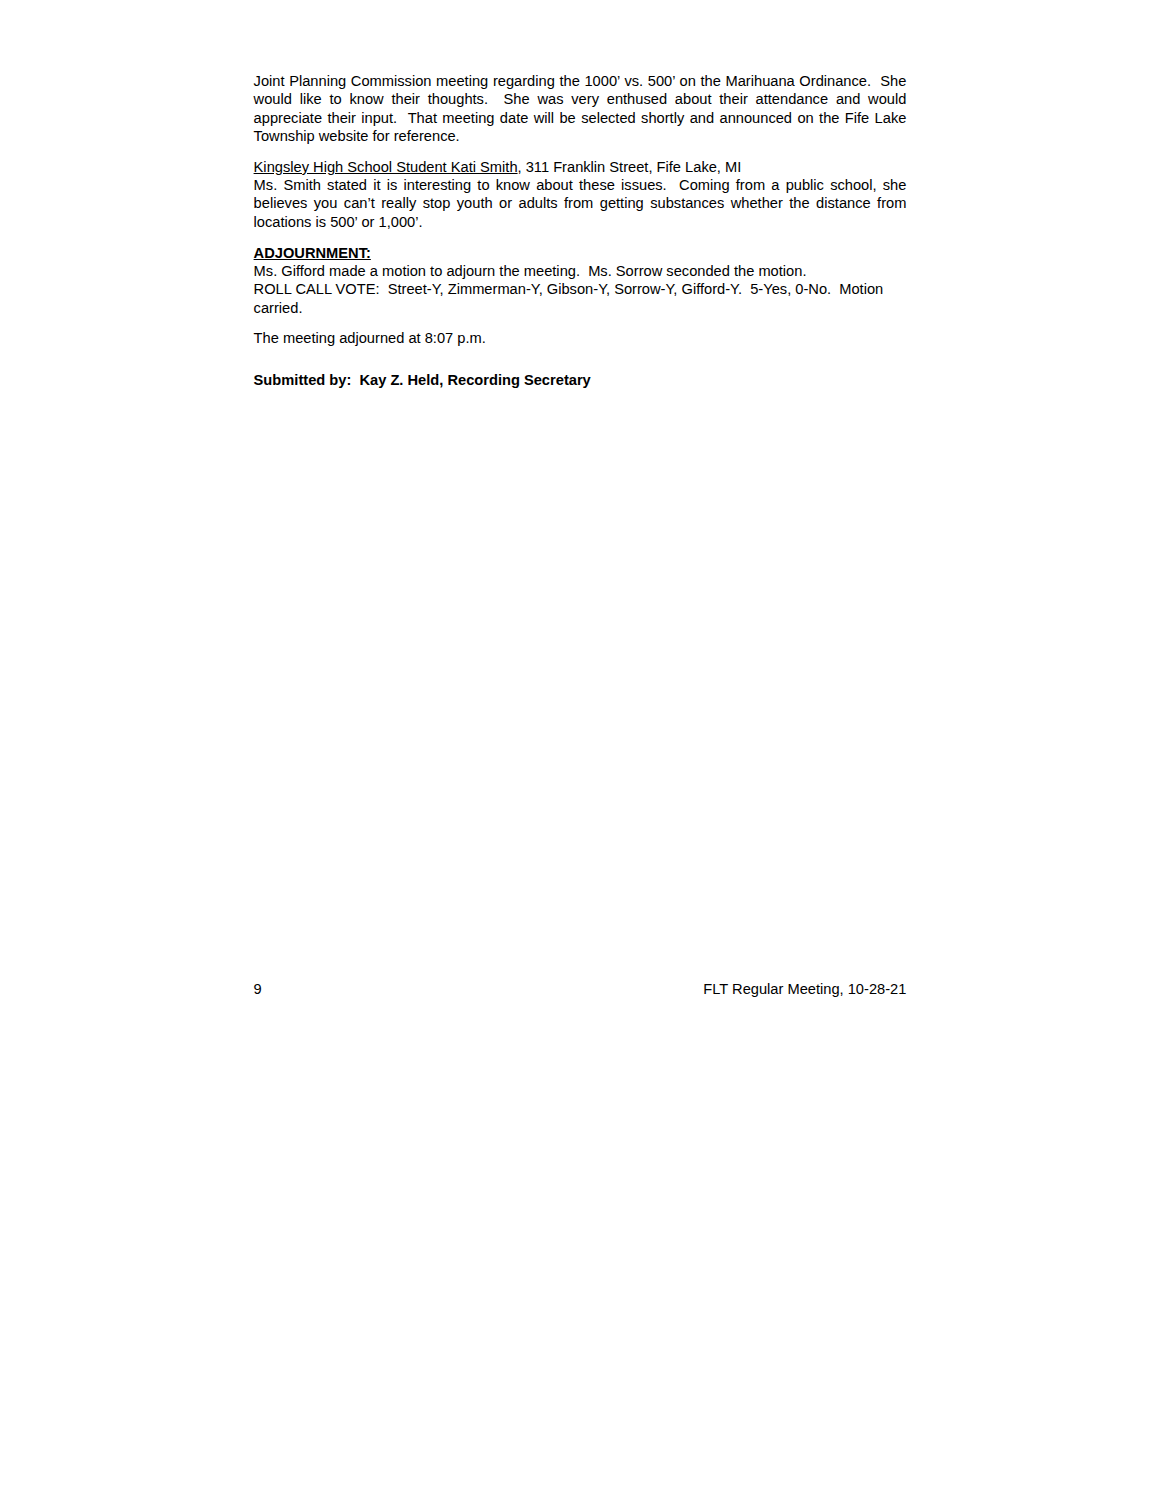Joint Planning Commission meeting regarding the 1000’ vs. 500’ on the Marihuana Ordinance. She would like to know their thoughts. She was very enthused about their attendance and would appreciate their input. That meeting date will be selected shortly and announced on the Fife Lake Township website for reference.
Kingsley High School Student Kati Smith, 311 Franklin Street, Fife Lake, MI
Ms. Smith stated it is interesting to know about these issues. Coming from a public school, she believes you can’t really stop youth or adults from getting substances whether the distance from locations is 500’ or 1,000’.
ADJOURNMENT:
Ms. Gifford made a motion to adjourn the meeting. Ms. Sorrow seconded the motion.
ROLL CALL VOTE: Street-Y, Zimmerman-Y, Gibson-Y, Sorrow-Y, Gifford-Y. 5-Yes, 0-No. Motion carried.
The meeting adjourned at 8:07 p.m.
Submitted by: Kay Z. Held, Recording Secretary
9
FLT Regular Meeting, 10-28-21